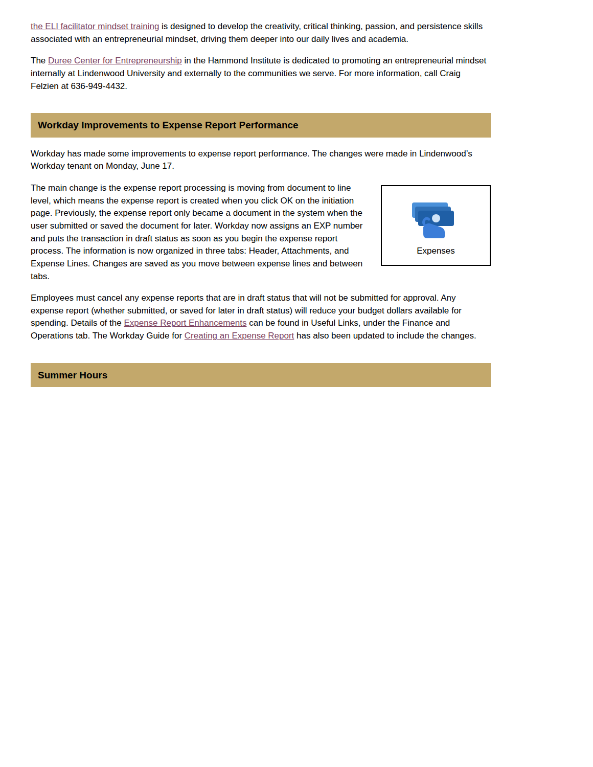the ELI facilitator mindset training is designed to develop the creativity, critical thinking, passion, and persistence skills associated with an entrepreneurial mindset, driving them deeper into our daily lives and academia.
The Duree Center for Entrepreneurship in the Hammond Institute is dedicated to promoting an entrepreneurial mindset internally at Lindenwood University and externally to the communities we serve. For more information, call Craig Felzien at 636-949-4432.
Workday Improvements to Expense Report Performance
Workday has made some improvements to expense report performance. The changes were made in Lindenwood’s Workday tenant on Monday, June 17.
Expenses
The main change is the expense report processing is moving from document to line level, which means the expense report is created when you click OK on the initiation page. Previously, the expense report only became a document in the system when the user submitted or saved the document for later. Workday now assigns an EXP number and puts the transaction in draft status as soon as you begin the expense report process. The information is now organized in three tabs: Header, Attachments, and Expense Lines. Changes are saved as you move between expense lines and between tabs.
Employees must cancel any expense reports that are in draft status that will not be submitted for approval. Any expense report (whether submitted, or saved for later in draft status) will reduce your budget dollars available for spending. Details of the Expense Report Enhancements can be found in Useful Links, under the Finance and Operations tab. The Workday Guide for Creating an Expense Report has also been updated to include the changes.
Summer Hours